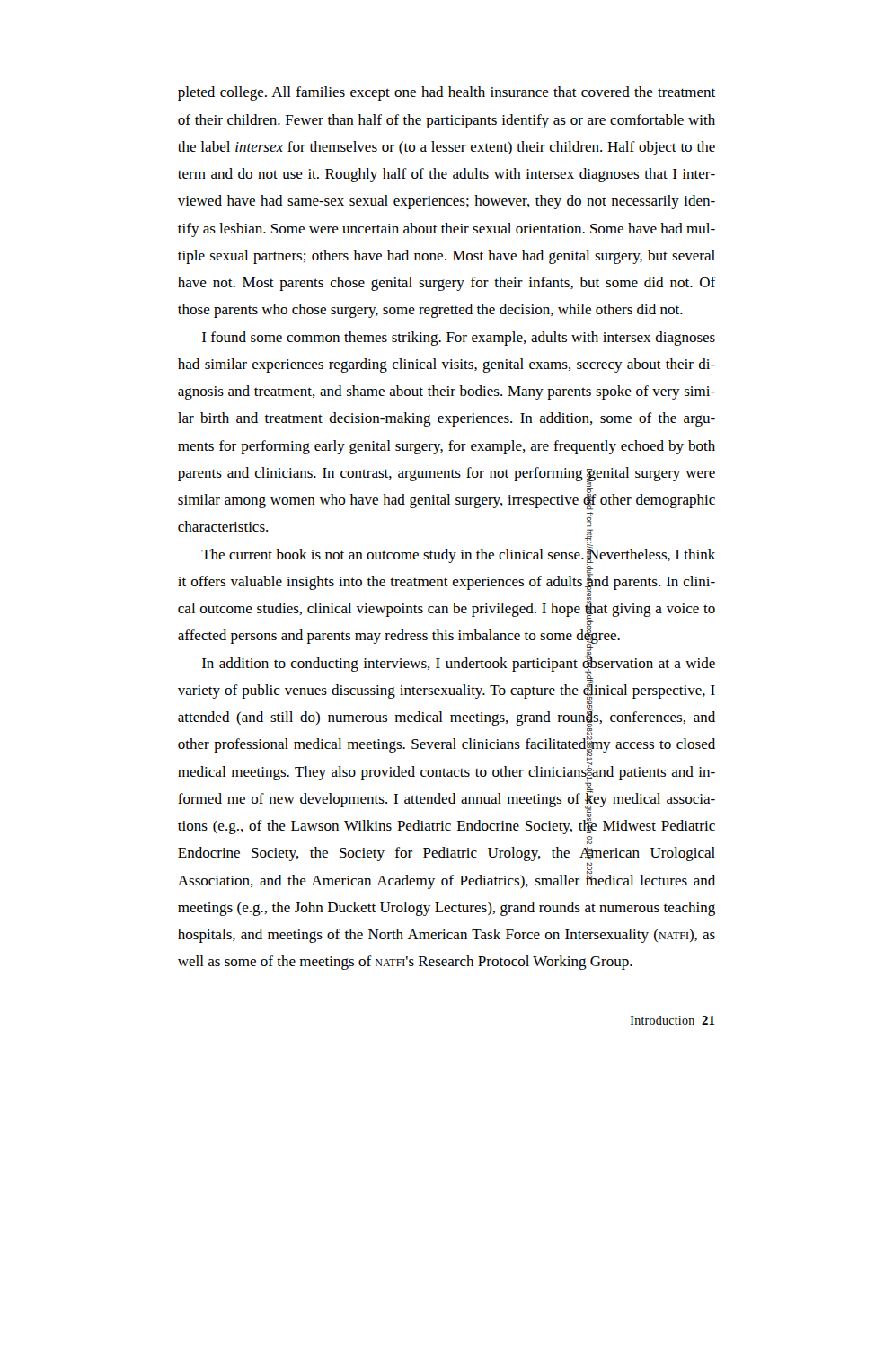Downloaded from http://read.dukeupress.edu/books/chapter-pdf/633595/9780822389217-001.pdf by guest on 02 July 2022
pleted college. All families except one had health insurance that covered the treatment of their children. Fewer than half of the participants identify as or are comfortable with the label intersex for themselves or (to a lesser extent) their children. Half object to the term and do not use it. Roughly half of the adults with intersex diagnoses that I interviewed have had same-sex sexual experiences; however, they do not necessarily identify as lesbian. Some were uncertain about their sexual orientation. Some have had multiple sexual partners; others have had none. Most have had genital surgery, but several have not. Most parents chose genital surgery for their infants, but some did not. Of those parents who chose surgery, some regretted the decision, while others did not.
I found some common themes striking. For example, adults with intersex diagnoses had similar experiences regarding clinical visits, genital exams, secrecy about their diagnosis and treatment, and shame about their bodies. Many parents spoke of very similar birth and treatment decision-making experiences. In addition, some of the arguments for performing early genital surgery, for example, are frequently echoed by both parents and clinicians. In contrast, arguments for not performing genital surgery were similar among women who have had genital surgery, irrespective of other demographic characteristics.
The current book is not an outcome study in the clinical sense. Nevertheless, I think it offers valuable insights into the treatment experiences of adults and parents. In clinical outcome studies, clinical viewpoints can be privileged. I hope that giving a voice to affected persons and parents may redress this imbalance to some degree.
In addition to conducting interviews, I undertook participant observation at a wide variety of public venues discussing intersexuality. To capture the clinical perspective, I attended (and still do) numerous medical meetings, grand rounds, conferences, and other professional medical meetings. Several clinicians facilitated my access to closed medical meetings. They also provided contacts to other clinicians and patients and informed me of new developments. I attended annual meetings of key medical associations (e.g., of the Lawson Wilkins Pediatric Endocrine Society, the Midwest Pediatric Endocrine Society, the Society for Pediatric Urology, the American Urological Association, and the American Academy of Pediatrics), smaller medical lectures and meetings (e.g., the John Duckett Urology Lectures), grand rounds at numerous teaching hospitals, and meetings of the North American Task Force on Intersexuality (natfi), as well as some of the meetings of natfi's Research Protocol Working Group.
Introduction21